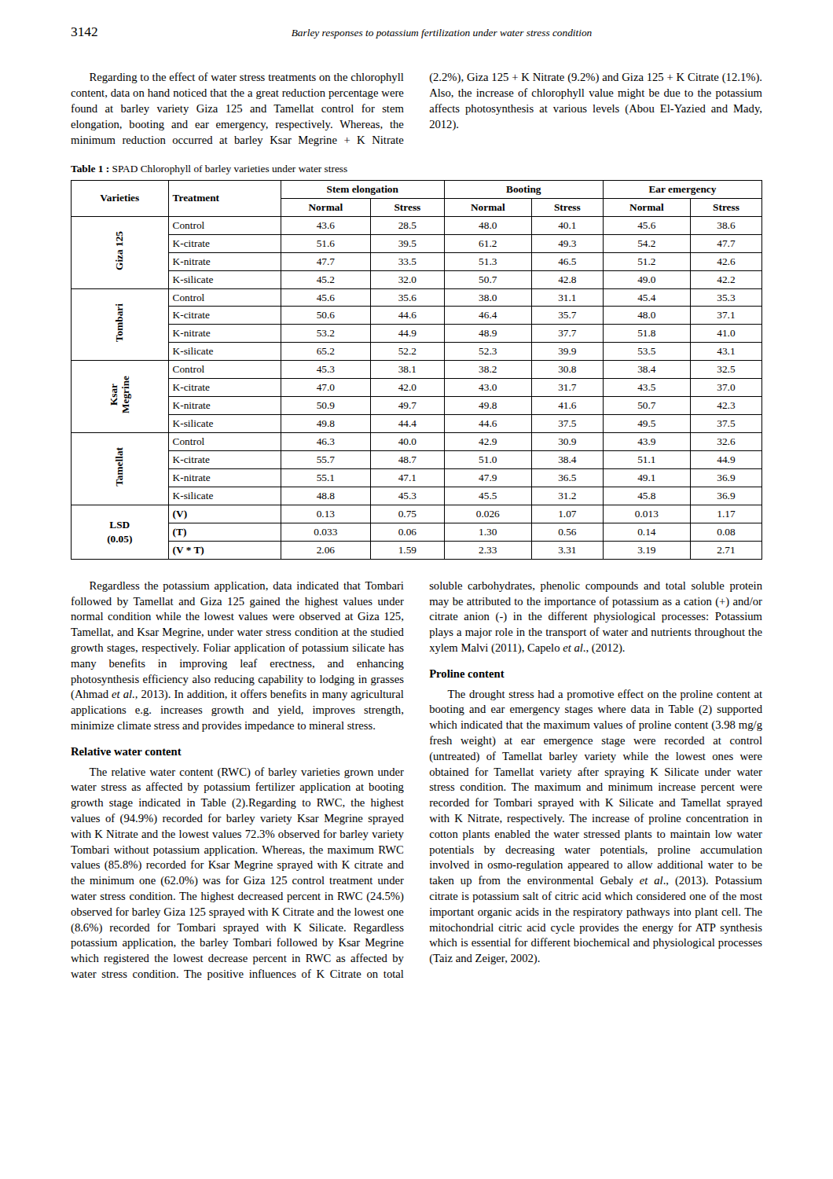3142
Barley responses to potassium fertilization under water stress condition
Regarding to the effect of water stress treatments on the chlorophyll content, data on hand noticed that the a great reduction percentage were found at barley variety Giza 125 and Tamellat control for stem elongation, booting and ear emergency, respectively. Whereas, the minimum reduction occurred at barley Ksar Megrine + K Nitrate (2.2%), Giza 125 + K Nitrate (9.2%) and Giza 125 + K Citrate (12.1%). Also, the increase of chlorophyll value might be due to the potassium affects photosynthesis at various levels (Abou El-Yazied and Mady, 2012).
Table 1 : SPAD Chlorophyll of barley varieties under water stress
| Varieties | Treatment | Stem elongation | Booting | Ear emergency |
| --- | --- | --- | --- | --- |
| Normal | Stress | Normal | Stress | Normal | Stress |
| Giza 125 | Control | 43.6 | 28.5 | 48.0 | 40.1 | 45.6 | 38.6 |
| K-citrate | 51.6 | 39.5 | 61.2 | 49.3 | 54.2 | 47.7 |
| K-nitrate | 47.7 | 33.5 | 51.3 | 46.5 | 51.2 | 42.6 |
| K-silicate | 45.2 | 32.0 | 50.7 | 42.8 | 49.0 | 42.2 |
| Tombari | Control | 45.6 | 35.6 | 38.0 | 31.1 | 45.4 | 35.3 |
| K-citrate | 50.6 | 44.6 | 46.4 | 35.7 | 48.0 | 37.1 |
| K-nitrate | 53.2 | 44.9 | 48.9 | 37.7 | 51.8 | 41.0 |
| K-silicate | 65.2 | 52.2 | 52.3 | 39.9 | 53.5 | 43.1 |
| Ksar Megrine | Control | 45.3 | 38.1 | 38.2 | 30.8 | 38.4 | 32.5 |
| K-citrate | 47.0 | 42.0 | 43.0 | 31.7 | 43.5 | 37.0 |
| K-nitrate | 50.9 | 49.7 | 49.8 | 41.6 | 50.7 | 42.3 |
| K-silicate | 49.8 | 44.4 | 44.6 | 37.5 | 49.5 | 37.5 |
| Tamellat | Control | 46.3 | 40.0 | 42.9 | 30.9 | 43.9 | 32.6 |
| K-citrate | 55.7 | 48.7 | 51.0 | 38.4 | 51.1 | 44.9 |
| K-nitrate | 55.1 | 47.1 | 47.9 | 36.5 | 49.1 | 36.9 |
| K-silicate | 48.8 | 45.3 | 45.5 | 31.2 | 45.8 | 36.9 |
| LSD (0.05) | (V) | 0.13 | 0.75 | 0.026 | 1.07 | 0.013 | 1.17 |
| (T) | 0.033 | 0.06 | 1.30 | 0.56 | 0.14 | 0.08 |
| (V * T) | 2.06 | 1.59 | 2.33 | 3.31 | 3.19 | 2.71 |
Regardless the potassium application, data indicated that Tombari followed by Tamellat and Giza 125 gained the highest values under normal condition while the lowest values were observed at Giza 125, Tamellat, and Ksar Megrine, under water stress condition at the studied growth stages, respectively. Foliar application of potassium silicate has many benefits in improving leaf erectness, and enhancing photosynthesis efficiency also reducing capability to lodging in grasses (Ahmad et al., 2013). In addition, it offers benefits in many agricultural applications e.g. increases growth and yield, improves strength, minimize climate stress and provides impedance to mineral stress.
Relative water content
The relative water content (RWC) of barley varieties grown under water stress as affected by potassium fertilizer application at booting growth stage indicated in Table (2).Regarding to RWC, the highest values of (94.9%) recorded for barley variety Ksar Megrine sprayed with K Nitrate and the lowest values 72.3% observed for barley variety Tombari without potassium application. Whereas, the maximum RWC values (85.8%) recorded for Ksar Megrine sprayed with K citrate and the minimum one (62.0%) was for Giza 125 control treatment under water stress condition. The highest decreased percent in RWC (24.5%) observed for barley Giza 125 sprayed with K Citrate and the lowest one (8.6%) recorded for Tombari sprayed with K Silicate. Regardless potassium application, the barley Tombari followed by Ksar Megrine which registered the lowest decrease percent in RWC as affected by water stress condition. The positive influences of K Citrate on total soluble carbohydrates, phenolic compounds and total soluble protein may be attributed to the importance of potassium as a cation (+) and/or citrate anion (-) in the different physiological processes: Potassium plays a major role in the transport of water and nutrients throughout the xylem Malvi (2011), Capelo et al., (2012).
Proline content
The drought stress had a promotive effect on the proline content at booting and ear emergency stages where data in Table (2) supported which indicated that the maximum values of proline content (3.98 mg/g fresh weight) at ear emergence stage were recorded at control (untreated) of Tamellat barley variety while the lowest ones were obtained for Tamellat variety after spraying K Silicate under water stress condition. The maximum and minimum increase percent were recorded for Tombari sprayed with K Silicate and Tamellat sprayed with K Nitrate, respectively. The increase of proline concentration in cotton plants enabled the water stressed plants to maintain low water potentials by decreasing water potentials, proline accumulation involved in osmo-regulation appeared to allow additional water to be taken up from the environmental Gebaly et al., (2013). Potassium citrate is potassium salt of citric acid which considered one of the most important organic acids in the respiratory pathways into plant cell. The mitochondrial citric acid cycle provides the energy for ATP synthesis which is essential for different biochemical and physiological processes (Taiz and Zeiger, 2002).